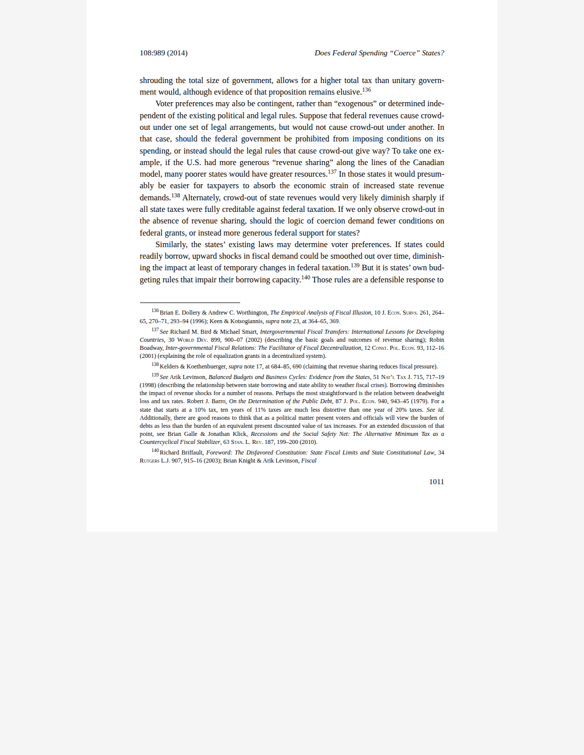108:989 (2014) Does Federal Spending “Coerce” States?
shrouding the total size of government, allows for a higher total tax than unitary government would, although evidence of that proposition remains elusive.136
Voter preferences may also be contingent, rather than “exogenous” or determined independent of the existing political and legal rules. Suppose that federal revenues cause crowd-out under one set of legal arrangements, but would not cause crowd-out under another. In that case, should the federal government be prohibited from imposing conditions on its spending, or instead should the legal rules that cause crowd-out give way? To take one example, if the U.S. had more generous “revenue sharing” along the lines of the Canadian model, many poorer states would have greater resources.137 In those states it would presumably be easier for taxpayers to absorb the economic strain of increased state revenue demands.138 Alternately, crowd-out of state revenues would very likely diminish sharply if all state taxes were fully creditable against federal taxation. If we only observe crowd-out in the absence of revenue sharing, should the logic of coercion demand fewer conditions on federal grants, or instead more generous federal support for states?
Similarly, the states’ existing laws may determine voter preferences. If states could readily borrow, upward shocks in fiscal demand could be smoothed out over time, diminishing the impact at least of temporary changes in federal taxation.139 But it is states’ own budgeting rules that impair their borrowing capacity.140 Those rules are a defensible response to
136 Brian E. Dollery & Andrew C. Worthington, The Empirical Analysis of Fiscal Illusion, 10 J. Econ. Survs. 261, 264–65, 270–71, 293–94 (1996); Keen & Kotsogiannis, supra note 23, at 364–65, 369.
137 See Richard M. Bird & Michael Smart, Intergovernmental Fiscal Transfers: International Lessons for Developing Countries, 30 World Dev. 899, 900–07 (2002) (describing the basic goals and outcomes of revenue sharing); Robin Boadway, Inter-governmental Fiscal Relations: The Facilitator of Fiscal Decentralization, 12 Const. Pol. Econ. 93, 112–16 (2001) (explaining the role of equalization grants in a decentralized system).
138 Kelders & Koethenbuerger, supra note 17, at 684–85, 690 (claiming that revenue sharing reduces fiscal pressure).
139 See Arik Levinson, Balanced Budgets and Business Cycles: Evidence from the States, 51 Nat’l Tax J. 715, 717–19 (1998) (describing the relationship between state borrowing and state ability to weather fiscal crises). Borrowing diminishes the impact of revenue shocks for a number of reasons. Perhaps the most straightforward is the relation between deadweight loss and tax rates. Robert J. Barro, On the Determination of the Public Debt, 87 J. Pol. Econ. 940, 943–45 (1979). For a state that starts at a 10% tax, ten years of 11% taxes are much less distortive than one year of 20% taxes. See id. Additionally, there are good reasons to think that as a political matter present voters and officials will view the burden of debts as less than the burden of an equivalent present discounted value of tax increases. For an extended discussion of that point, see Brian Galle & Jonathan Klick, Recessions and the Social Safety Net: The Alternative Minimum Tax as a Countercyclical Fiscal Stabilizer, 63 Stan. L. Rev. 187, 199–200 (2010).
140 Richard Briffault, Foreword: The Disfavored Constitution: State Fiscal Limits and State Constitutional Law, 34 Rutgers L.J. 907, 915–16 (2003); Brian Knight & Arik Levinson, Fiscal
1011